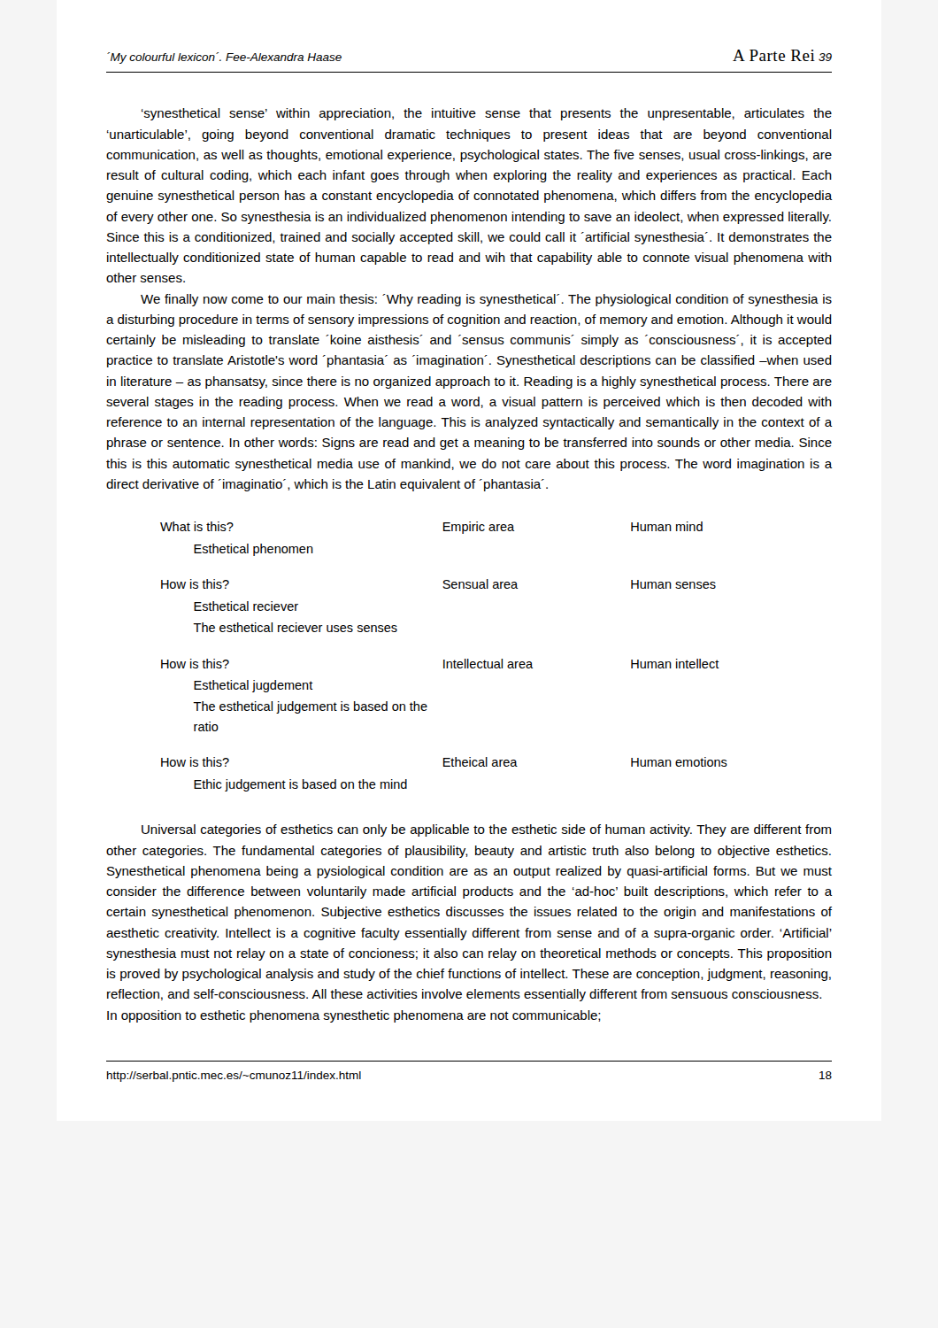´My colourful lexicon´. Fee-Alexandra Haase A Parte Rei 39
‘synesthetical sense’ within appreciation, the intuitive sense that presents the unpresentable, articulates the ‘unarticulable’, going beyond conventional dramatic techniques to present ideas that are beyond conventional communication, as well as thoughts, emotional experience, psychological states. The five senses, usual cross-linkings, are result of cultural coding, which each infant goes through when exploring the reality and experiences as practical. Each genuine synesthetical person has a constant encyclopedia of connotated phenomena, which differs from the encyclopedia of every other one. So synesthesia is an individualized phenomenon intending to save an ideolect, when expressed literally. Since this is a conditionized, trained and socially accepted skill, we could call it ´artificial synesthesia´. It demonstrates the intellectually conditionized state of human capable to read and wih that capability able to connote visual phenomena with other senses.
We finally now come to our main thesis: ´Why reading is synesthetical´. The physiological condition of synesthesia is a disturbing procedure in terms of sensory impressions of cognition and reaction, of memory and emotion. Although it would certainly be misleading to translate ´koine aisthesis´ and ´sensus communis´ simply as ´consciousness´, it is accepted practice to translate Aristotle's word ´phantasia´ as ´imagination´. Synesthetical descriptions can be classified –when used in literature – as phansatsy, since there is no organized approach to it. Reading is a highly synesthetical process. There are several stages in the reading process. When we read a word, a visual pattern is perceived which is then decoded with reference to an internal representation of the language. This is analyzed syntactically and semantically in the context of a phrase or sentence. In other words: Signs are read and get a meaning to be transferred into sounds or other media. Since this is this automatic synesthetical media use of mankind, we do not care about this process. The word imagination is a direct derivative of ´imaginatio´, which is the Latin equivalent of ´phantasia´.
| What is this? | Empiric area | Human mind |
| Esthetical phenomen | | |
| How is this? | Sensual area | Human senses |
| Esthetical reciever | | |
| The esthetical reciever uses senses | | |
| How is this? | Intellectual area | Human intellect |
| Esthetical jugdement | | |
| The esthetical judgement is based on the ratio | | |
| How is this? | Etheical area | Human emotions |
| Ethic judgement is based on the mind | | |
Universal categories of esthetics can only be applicable to the esthetic side of human activity. They are different from other categories. The fundamental categories of plausibility, beauty and artistic truth also belong to objective esthetics. Synesthetical phenomena being a pysiological condition are as an output realized by quasi-artificial forms. But we must consider the difference between voluntarily made artificial products and the ‘ad-hoc’ built descriptions, which refer to a certain synesthetical phenomenon. Subjective esthetics discusses the issues related to the origin and manifestations of aesthetic creativity. Intellect is a cognitive faculty essentially different from sense and of a supra-organic order. ‘Artificial’ synesthesia must not relay on a state of concioness; it also can relay on theoretical methods or concepts. This proposition is proved by psychological analysis and study of the chief functions of intellect. These are conception, judgment, reasoning, reflection, and self-consciousness. All these activities involve elements essentially different from sensuous consciousness.
In opposition to esthetic phenomena synesthetic phenomena are not communicable;
http://serbal.pntic.mec.es/~cmunoz11/index.html 18